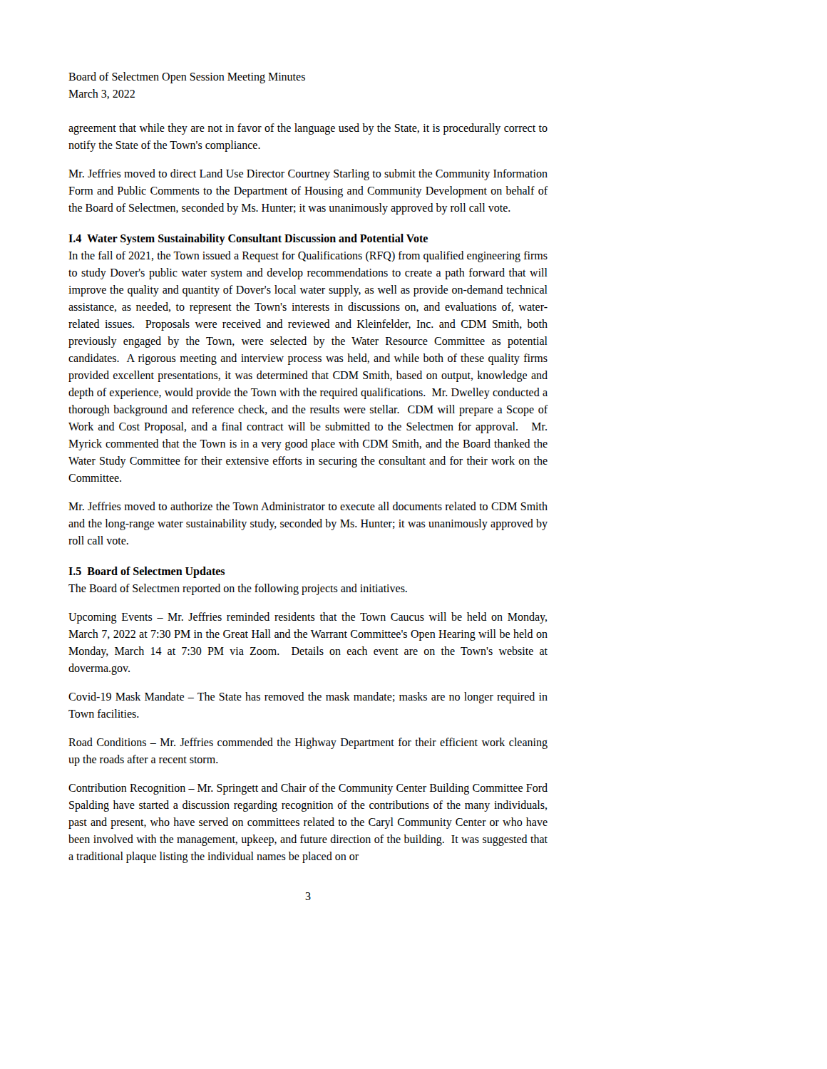Board of Selectmen Open Session Meeting Minutes
March 3, 2022
agreement that while they are not in favor of the language used by the State, it is procedurally correct to notify the State of the Town's compliance.
Mr. Jeffries moved to direct Land Use Director Courtney Starling to submit the Community Information Form and Public Comments to the Department of Housing and Community Development on behalf of the Board of Selectmen, seconded by Ms. Hunter; it was unanimously approved by roll call vote.
I.4 Water System Sustainability Consultant Discussion and Potential Vote
In the fall of 2021, the Town issued a Request for Qualifications (RFQ) from qualified engineering firms to study Dover's public water system and develop recommendations to create a path forward that will improve the quality and quantity of Dover's local water supply, as well as provide on-demand technical assistance, as needed, to represent the Town's interests in discussions on, and evaluations of, water-related issues. Proposals were received and reviewed and Kleinfelder, Inc. and CDM Smith, both previously engaged by the Town, were selected by the Water Resource Committee as potential candidates. A rigorous meeting and interview process was held, and while both of these quality firms provided excellent presentations, it was determined that CDM Smith, based on output, knowledge and depth of experience, would provide the Town with the required qualifications. Mr. Dwelley conducted a thorough background and reference check, and the results were stellar. CDM will prepare a Scope of Work and Cost Proposal, and a final contract will be submitted to the Selectmen for approval. Mr. Myrick commented that the Town is in a very good place with CDM Smith, and the Board thanked the Water Study Committee for their extensive efforts in securing the consultant and for their work on the Committee.
Mr. Jeffries moved to authorize the Town Administrator to execute all documents related to CDM Smith and the long-range water sustainability study, seconded by Ms. Hunter; it was unanimously approved by roll call vote.
I.5 Board of Selectmen Updates
The Board of Selectmen reported on the following projects and initiatives.
Upcoming Events – Mr. Jeffries reminded residents that the Town Caucus will be held on Monday, March 7, 2022 at 7:30 PM in the Great Hall and the Warrant Committee's Open Hearing will be held on Monday, March 14 at 7:30 PM via Zoom. Details on each event are on the Town's website at doverma.gov.
Covid-19 Mask Mandate – The State has removed the mask mandate; masks are no longer required in Town facilities.
Road Conditions – Mr. Jeffries commended the Highway Department for their efficient work cleaning up the roads after a recent storm.
Contribution Recognition – Mr. Springett and Chair of the Community Center Building Committee Ford Spalding have started a discussion regarding recognition of the contributions of the many individuals, past and present, who have served on committees related to the Caryl Community Center or who have been involved with the management, upkeep, and future direction of the building. It was suggested that a traditional plaque listing the individual names be placed on or
3